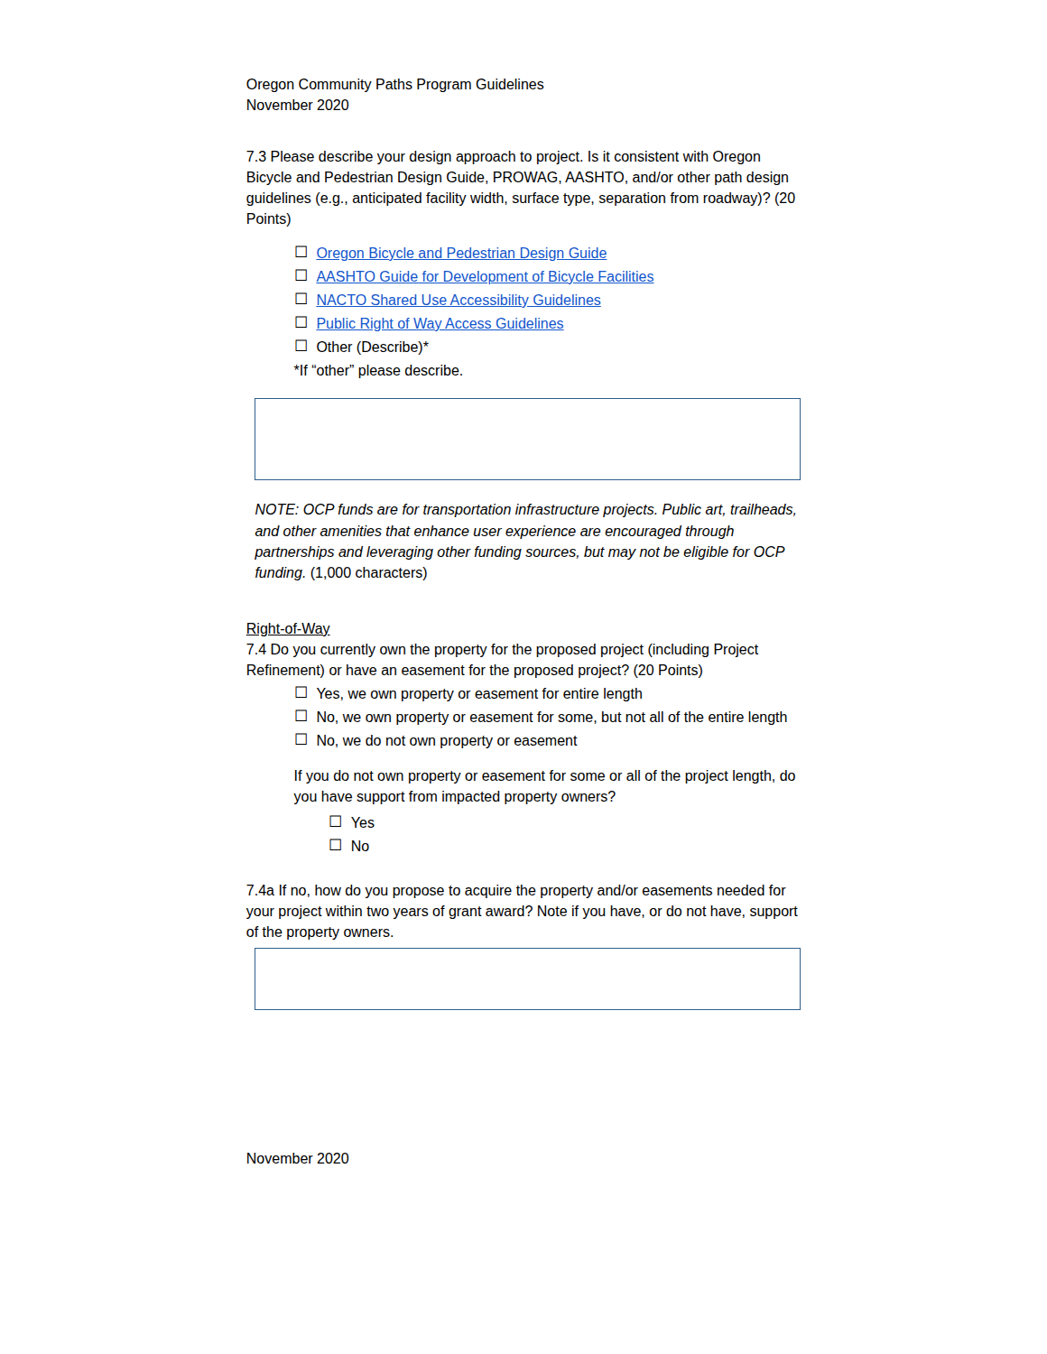Oregon Community Paths Program Guidelines
November 2020
7.3 Please describe your design approach to project. Is it consistent with Oregon Bicycle and Pedestrian Design Guide, PROWAG, AASHTO, and/or other path design guidelines (e.g., anticipated facility width, surface type, separation from roadway)? (20 Points)
Oregon Bicycle and Pedestrian Design Guide
AASHTO Guide for Development of Bicycle Facilities
NACTO Shared Use Accessibility Guidelines
Public Right of Way Access Guidelines
Other (Describe)*
*If “other” please describe.
NOTE: OCP funds are for transportation infrastructure projects. Public art, trailheads, and other amenities that enhance user experience are encouraged through partnerships and leveraging other funding sources, but may not be eligible for OCP funding. (1,000 characters)
Right-of-Way
7.4 Do you currently own the property for the proposed project (including Project Refinement) or have an easement for the proposed project? (20 Points)
Yes, we own property or easement for entire length
No, we own property or easement for some, but not all of the entire length
No, we do not own property or easement
If you do not own property or easement for some or all of the project length, do you have support from impacted property owners?
Yes
No
7.4a If no, how do you propose to acquire the property and/or easements needed for your project within two years of grant award? Note if you have, or do not have, support of the property owners.
November 2020